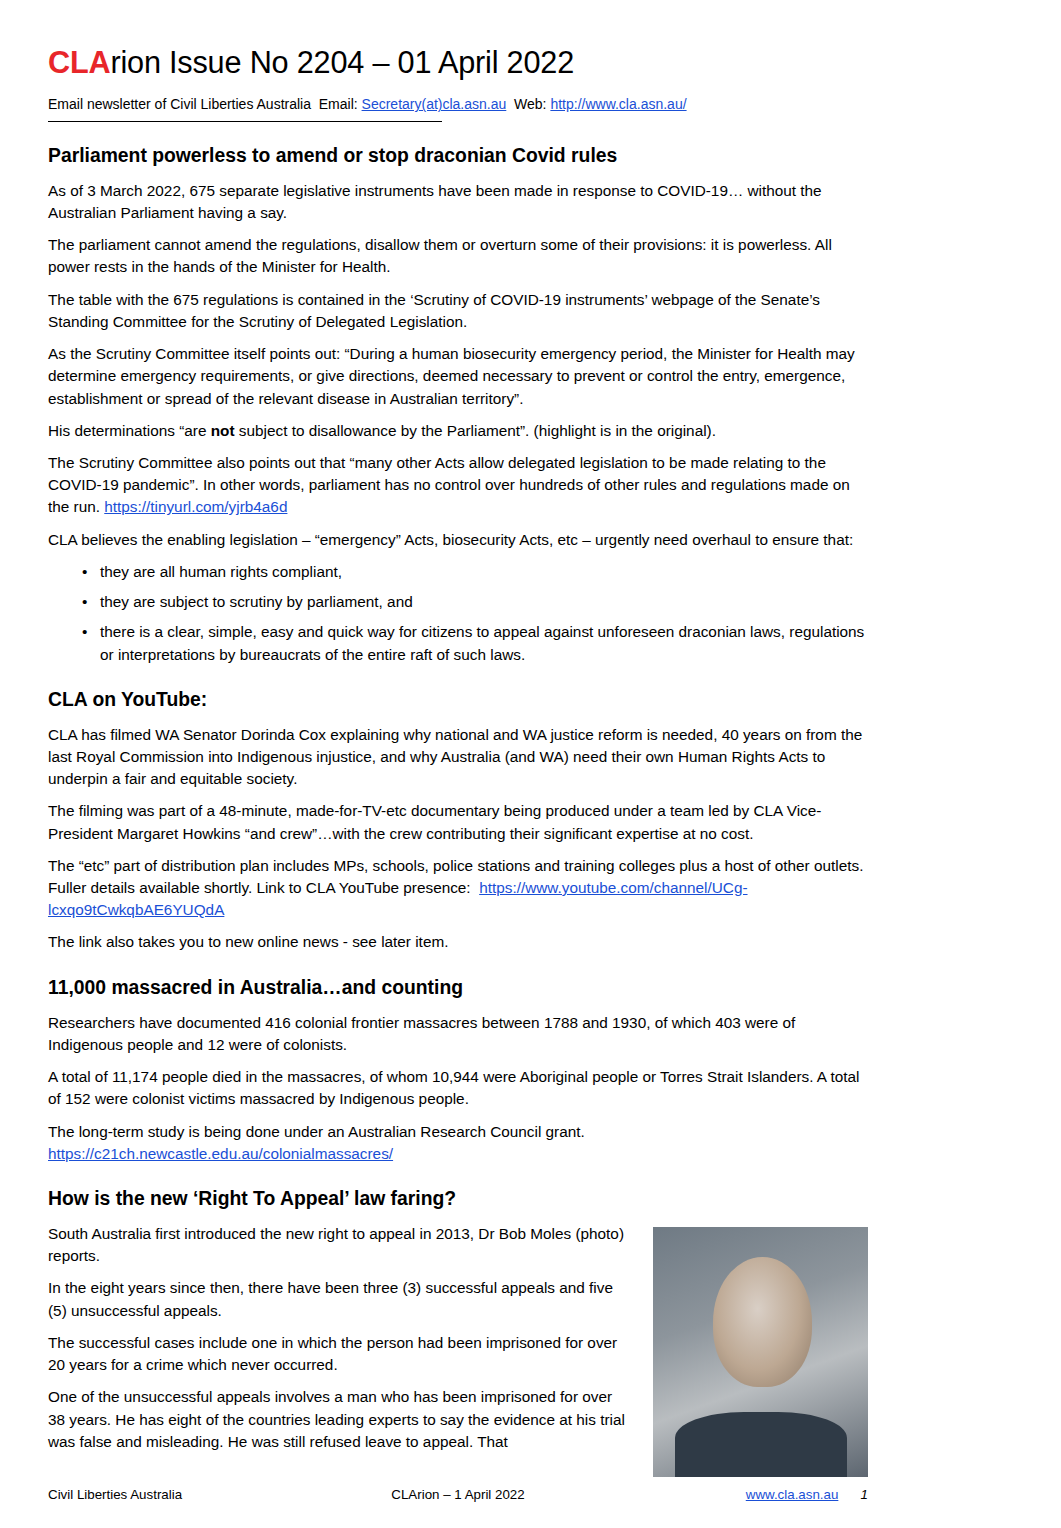CLA rion Issue No 2204 – 01 April 2022
Email newsletter of Civil Liberties Australia Email: Secretary(at)cla.asn.au Web: http://www.cla.asn.au/
Parliament powerless to amend or stop draconian Covid rules
As of 3 March 2022, 675 separate legislative instruments have been made in response to COVID-19… without the Australian Parliament having a say.
The parliament cannot amend the regulations, disallow them or overturn some of their provisions: it is powerless. All power rests in the hands of the Minister for Health.
The table with the 675 regulations is contained in the ‘Scrutiny of COVID-19 instruments’ webpage of the Senate’s Standing Committee for the Scrutiny of Delegated Legislation.
As the Scrutiny Committee itself points out: “During a human biosecurity emergency period, the Minister for Health may determine emergency requirements, or give directions, deemed necessary to prevent or control the entry, emergence, establishment or spread of the relevant disease in Australian territory”.
His determinations “are not subject to disallowance by the Parliament”. (highlight is in the original).
The Scrutiny Committee also points out that “many other Acts allow delegated legislation to be made relating to the COVID-19 pandemic”. In other words, parliament has no control over hundreds of other rules and regulations made on the run. https://tinyurl.com/yjrb4a6d
CLA believes the enabling legislation – “emergency” Acts, biosecurity Acts, etc – urgently need overhaul to ensure that:
they are all human rights compliant,
they are subject to scrutiny by parliament, and
there is a clear, simple, easy and quick way for citizens to appeal against unforeseen draconian laws, regulations or interpretations by bureaucrats of the entire raft of such laws.
CLA on YouTube:
CLA has filmed WA Senator Dorinda Cox explaining why national and WA justice reform is needed, 40 years on from the last Royal Commission into Indigenous injustice, and why Australia (and WA) need their own Human Rights Acts to underpin a fair and equitable society.
The filming was part of a 48-minute, made-for-TV-etc documentary being produced under a team led by CLA Vice-President Margaret Howkins “and crew”…with the crew contributing their significant expertise at no cost.
The “etc” part of distribution plan includes MPs, schools, police stations and training colleges plus a host of other outlets. Fuller details available shortly. Link to CLA YouTube presence: https://www.youtube.com/channel/UCg-lcxqo9tCwkqbAE6YUQdA
The link also takes you to new online news - see later item.
11,000 massacred in Australia…and counting
Researchers have documented 416 colonial frontier massacres between 1788 and 1930, of which 403 were of Indigenous people and 12 were of colonists.
A total of 11,174 people died in the massacres, of whom 10,944 were Aboriginal people or Torres Strait Islanders. A total of 152 were colonist victims massacred by Indigenous people.
The long-term study is being done under an Australian Research Council grant. https://c21ch.newcastle.edu.au/colonialmassacres/
How is the new ‘Right To Appeal’ law faring?
South Australia first introduced the new right to appeal in 2013, Dr Bob Moles (photo) reports.
In the eight years since then, there have been three (3) successful appeals and five (5) unsuccessful appeals.
The successful cases include one in which the person had been imprisoned for over 20 years for a crime which never occurred.
One of the unsuccessful appeals involves a man who has been imprisoned for over 38 years. He has eight of the countries leading experts to say the evidence at his trial was false and misleading. He was still refused leave to appeal. That
Civil Liberties Australia
CLArion – 1 April 2022
www.cla.asn.au 1